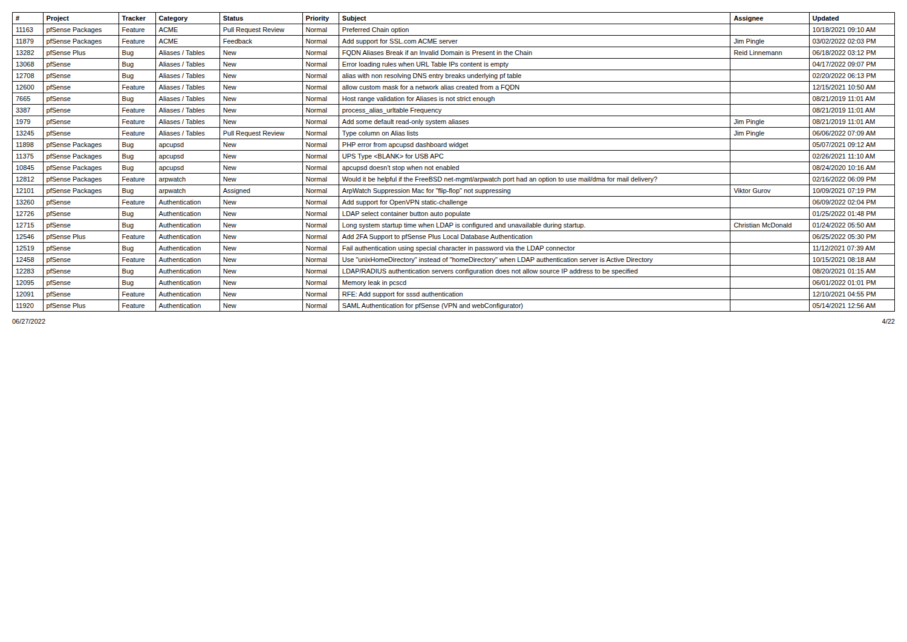| # | Project | Tracker | Category | Status | Priority | Subject | Assignee | Updated |
| --- | --- | --- | --- | --- | --- | --- | --- | --- |
| 11163 | pfSense Packages | Feature | ACME | Pull Request Review | Normal | Preferred Chain option | | 10/18/2021 09:10 AM |
| 11879 | pfSense Packages | Feature | ACME | Feedback | Normal | Add support for SSL.com ACME server | Jim Pingle | 03/02/2022 02:03 PM |
| 13282 | pfSense Plus | Bug | Aliases / Tables | New | Normal | FQDN Aliases Break if an Invalid Domain is Present in the Chain | Reid Linnemann | 06/18/2022 03:12 PM |
| 13068 | pfSense | Bug | Aliases / Tables | New | Normal | Error loading rules when URL Table IPs content is empty | | 04/17/2022 09:07 PM |
| 12708 | pfSense | Bug | Aliases / Tables | New | Normal | alias with non resolving DNS entry breaks underlying pf table | | 02/20/2022 06:13 PM |
| 12600 | pfSense | Feature | Aliases / Tables | New | Normal | allow custom mask for a network alias created from a FQDN | | 12/15/2021 10:50 AM |
| 7665 | pfSense | Bug | Aliases / Tables | New | Normal | Host range validation for Aliases is not strict enough | | 08/21/2019 11:01 AM |
| 3387 | pfSense | Feature | Aliases / Tables | New | Normal | process_alias_urltable Frequency | | 08/21/2019 11:01 AM |
| 1979 | pfSense | Feature | Aliases / Tables | New | Normal | Add some default read-only system aliases | Jim Pingle | 08/21/2019 11:01 AM |
| 13245 | pfSense | Feature | Aliases / Tables | Pull Request Review | Normal | Type column on Alias lists | Jim Pingle | 06/06/2022 07:09 AM |
| 11898 | pfSense Packages | Bug | apcupsd | New | Normal | PHP error from apcupsd dashboard widget | | 05/07/2021 09:12 AM |
| 11375 | pfSense Packages | Bug | apcupsd | New | Normal | UPS Type <BLANK> for USB APC | | 02/26/2021 11:10 AM |
| 10845 | pfSense Packages | Bug | apcupsd | New | Normal | apcupsd doesn't stop when not enabled | | 08/24/2020 10:16 AM |
| 12812 | pfSense Packages | Feature | arpwatch | New | Normal | Would it be helpful if the FreeBSD net-mgmt/arpwatch port had an option to use mail/dma for mail delivery? | | 02/16/2022 06:09 PM |
| 12101 | pfSense Packages | Bug | arpwatch | Assigned | Normal | ArpWatch Suppression Mac for "flip-flop" not suppressing | Viktor Gurov | 10/09/2021 07:19 PM |
| 13260 | pfSense | Feature | Authentication | New | Normal | Add support for OpenVPN static-challenge | | 06/09/2022 02:04 PM |
| 12726 | pfSense | Bug | Authentication | New | Normal | LDAP select container button auto populate | | 01/25/2022 01:48 PM |
| 12715 | pfSense | Bug | Authentication | New | Normal | Long system startup time when LDAP is configured and unavailable during startup. | Christian McDonald | 01/24/2022 05:50 AM |
| 12546 | pfSense Plus | Feature | Authentication | New | Normal | Add 2FA Support to pfSense Plus Local Database Authentication | | 06/25/2022 05:30 PM |
| 12519 | pfSense | Bug | Authentication | New | Normal | Fail authentication using special character in password via the LDAP connector | | 11/12/2021 07:39 AM |
| 12458 | pfSense | Feature | Authentication | New | Normal | Use "unixHomeDirectory" instead of "homeDirectory" when LDAP authentication server is Active Directory | | 10/15/2021 08:18 AM |
| 12283 | pfSense | Bug | Authentication | New | Normal | LDAP/RADIUS authentication servers configuration does not allow source IP address to be specified | | 08/20/2021 01:15 AM |
| 12095 | pfSense | Bug | Authentication | New | Normal | Memory leak in pcscd | | 06/01/2022 01:01 PM |
| 12091 | pfSense | Feature | Authentication | New | Normal | RFE: Add support for sssd authentication | | 12/10/2021 04:55 PM |
| 11920 | pfSense Plus | Feature | Authentication | New | Normal | SAML Authentication for pfSense (VPN and webConfigurator) | | 05/14/2021 12:56 AM |
06/27/2022 4/22